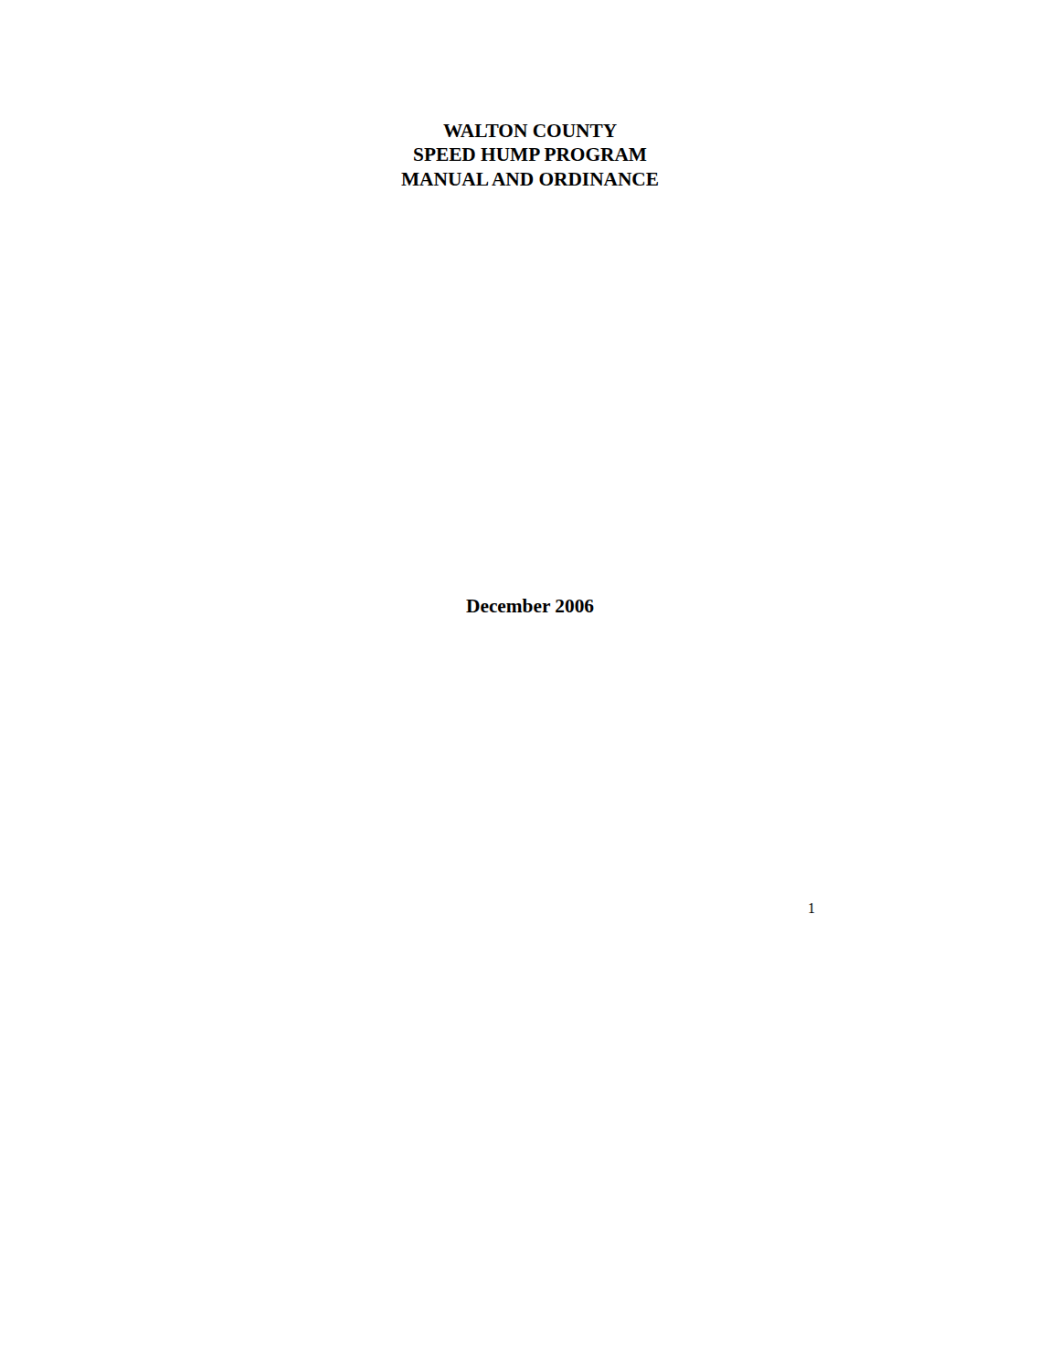WALTON COUNTY
SPEED HUMP PROGRAM
MANUAL AND ORDINANCE
December 2006
1